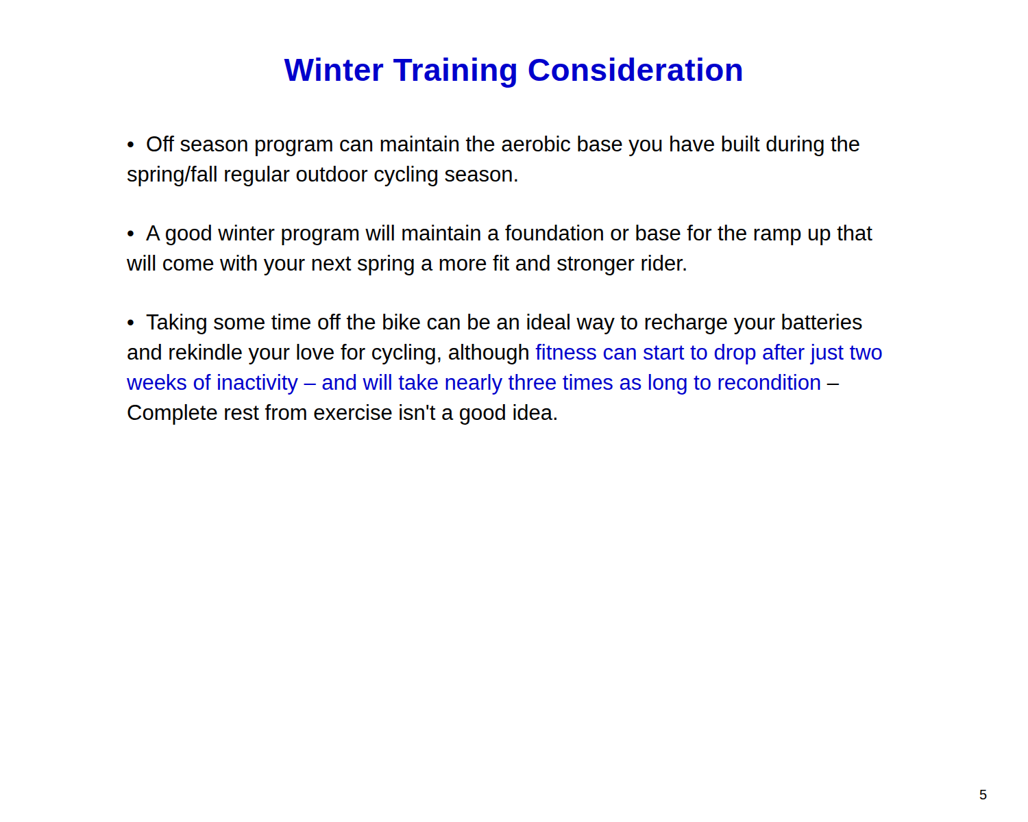Winter Training Consideration
• Off season program can maintain the aerobic base you have built during the spring/fall regular outdoor cycling season.
• A good winter program will maintain a foundation or base for the ramp up that will come with your next spring a more fit and stronger rider.
• Taking some time off the bike can be an ideal way to recharge your batteries and rekindle your love for cycling, although fitness can start to drop after just two weeks of inactivity – and will take nearly three times as long to recondition – Complete rest from exercise isn't a good idea.
5